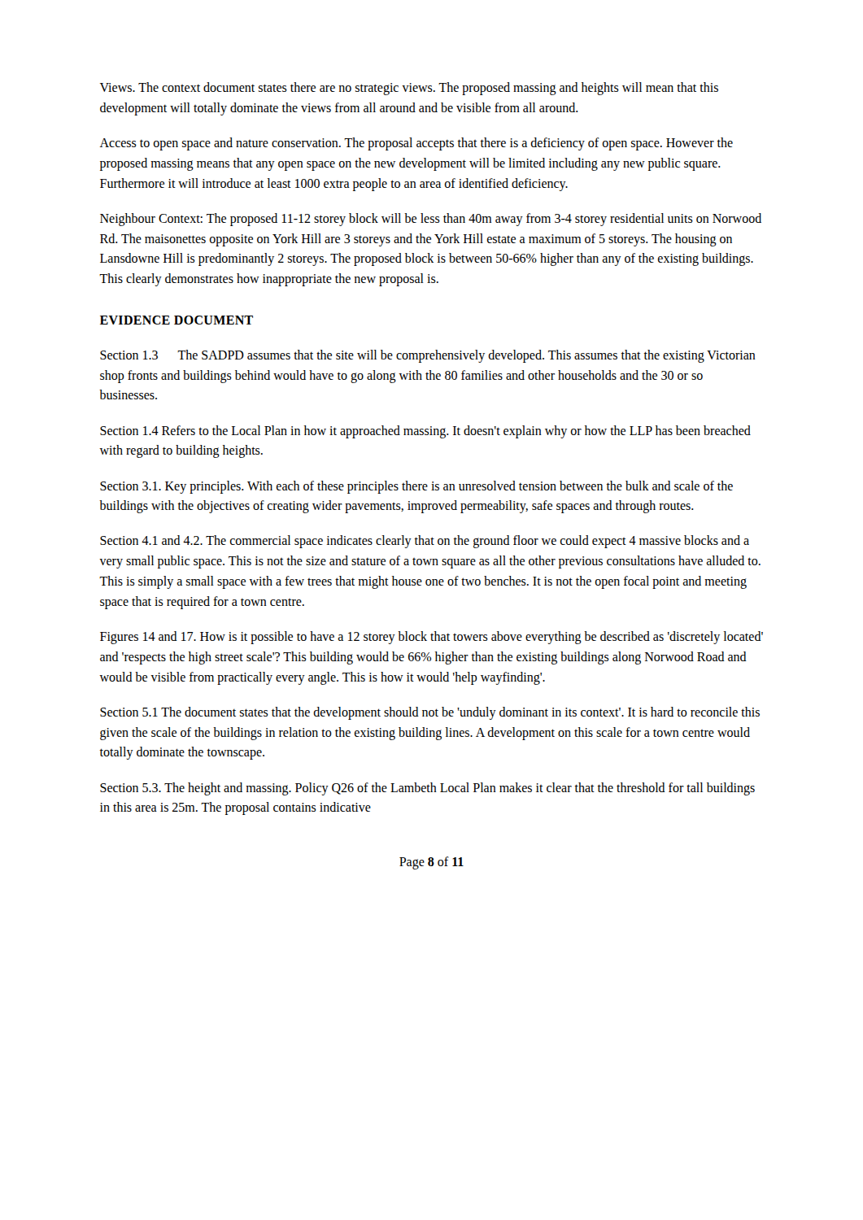Views. The context document states there are no strategic views. The proposed massing and heights will mean that this development will totally dominate the views from all around and be visible from all around.
Access to open space and nature conservation. The proposal accepts that there is a deficiency of open space. However the proposed massing means that any open space on the new development will be limited including any new public square. Furthermore it will introduce at least 1000 extra people to an area of identified deficiency.
Neighbour Context: The proposed 11-12 storey block will be less than 40m away from 3-4 storey residential units on Norwood Rd. The maisonettes opposite on York Hill are 3 storeys and the York Hill estate a maximum of 5 storeys. The housing on Lansdowne Hill is predominantly 2 storeys. The proposed block is between 50-66% higher than any of the existing buildings. This clearly demonstrates how inappropriate the new proposal is.
EVIDENCE DOCUMENT
Section 1.3 The SADPD assumes that the site will be comprehensively developed. This assumes that the existing Victorian shop fronts and buildings behind would have to go along with the 80 families and other households and the 30 or so businesses.
Section 1.4 Refers to the Local Plan in how it approached massing. It doesn't explain why or how the LLP has been breached with regard to building heights.
Section 3.1. Key principles. With each of these principles there is an unresolved tension between the bulk and scale of the buildings with the objectives of creating wider pavements, improved permeability, safe spaces and through routes.
Section 4.1 and 4.2. The commercial space indicates clearly that on the ground floor we could expect 4 massive blocks and a very small public space. This is not the size and stature of a town square as all the other previous consultations have alluded to. This is simply a small space with a few trees that might house one of two benches. It is not the open focal point and meeting space that is required for a town centre.
Figures 14 and 17. How is it possible to have a 12 storey block that towers above everything be described as 'discretely located' and 'respects the high street scale'? This building would be 66% higher than the existing buildings along Norwood Road and would be visible from practically every angle. This is how it would 'help wayfinding'.
Section 5.1 The document states that the development should not be 'unduly dominant in its context'. It is hard to reconcile this given the scale of the buildings in relation to the existing building lines. A development on this scale for a town centre would totally dominate the townscape.
Section 5.3. The height and massing. Policy Q26 of the Lambeth Local Plan makes it clear that the threshold for tall buildings in this area is 25m. The proposal contains indicative
Page 8 of 11